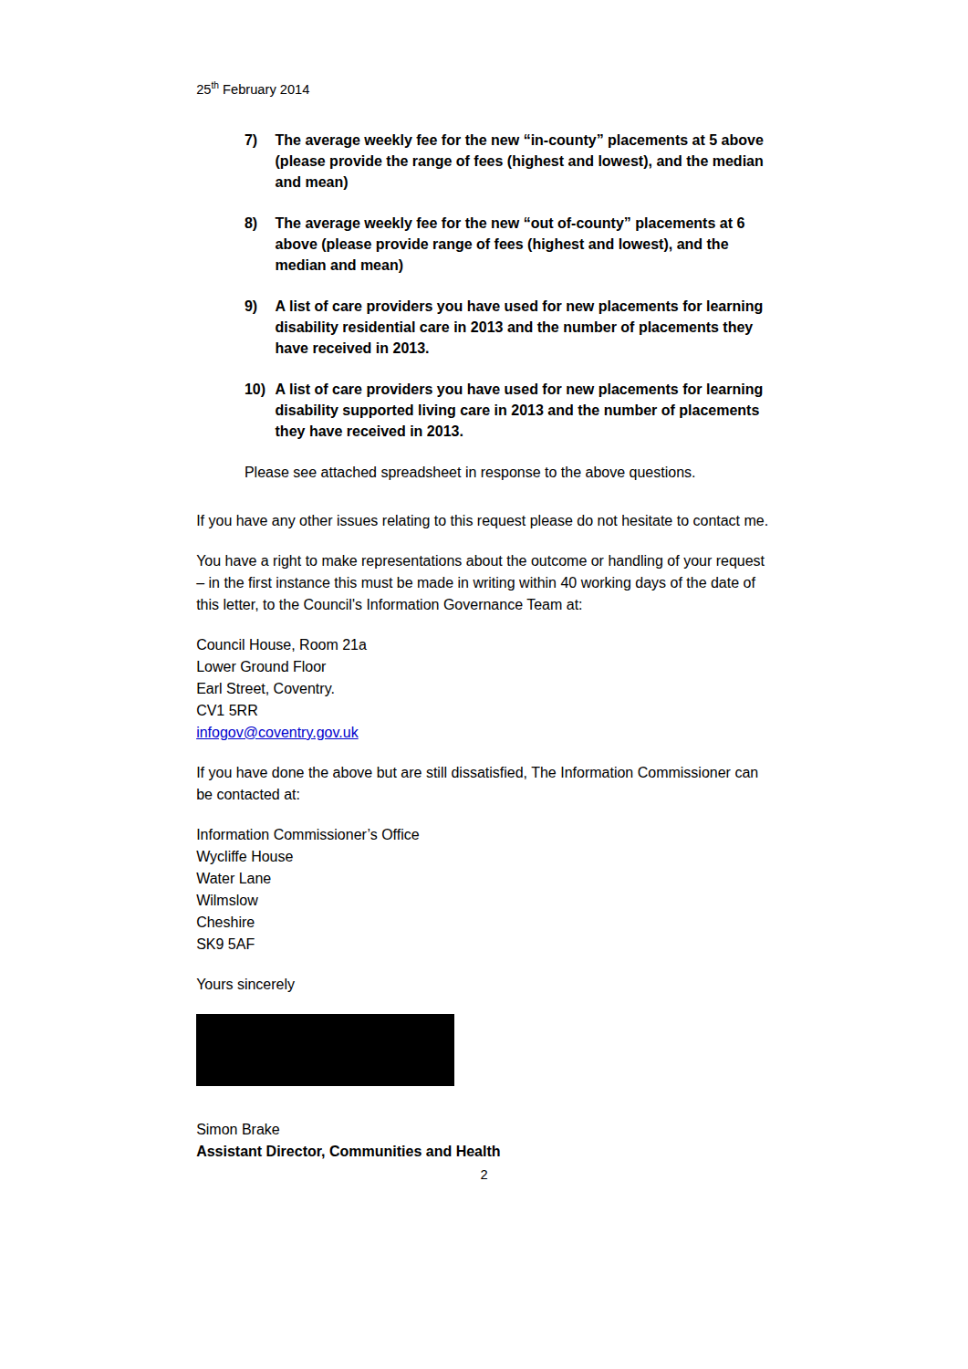25th February 2014
7) The average weekly fee for the new “in-county” placements at 5 above (please provide the range of fees (highest and lowest), and the median and mean)
8) The average weekly fee for the new “out of-county” placements at 6 above (please provide range of fees (highest and lowest), and the median and mean)
9) A list of care providers you have used for new placements for learning disability residential care in 2013 and the number of placements they have received in 2013.
10) A list of care providers you have used for new placements for learning disability supported living care in 2013 and the number of placements they have received in 2013.
Please see attached spreadsheet in response to the above questions.
If you have any other issues relating to this request please do not hesitate to contact me.
You have a right to make representations about the outcome or handling of your request – in the first instance this must be made in writing within 40 working days of the date of this letter, to the Council's Information Governance Team at:
Council House, Room 21a
Lower Ground Floor
Earl Street, Coventry.
CV1 5RR
infogov@coventry.gov.uk
If you have done the above but are still dissatisfied, The Information Commissioner can be contacted at:
Information Commissioner’s Office
Wycliffe House
Water Lane
Wilmslow
Cheshire
SK9 5AF
Yours sincerely
Simon Brake
Assistant Director, Communities and Health
2